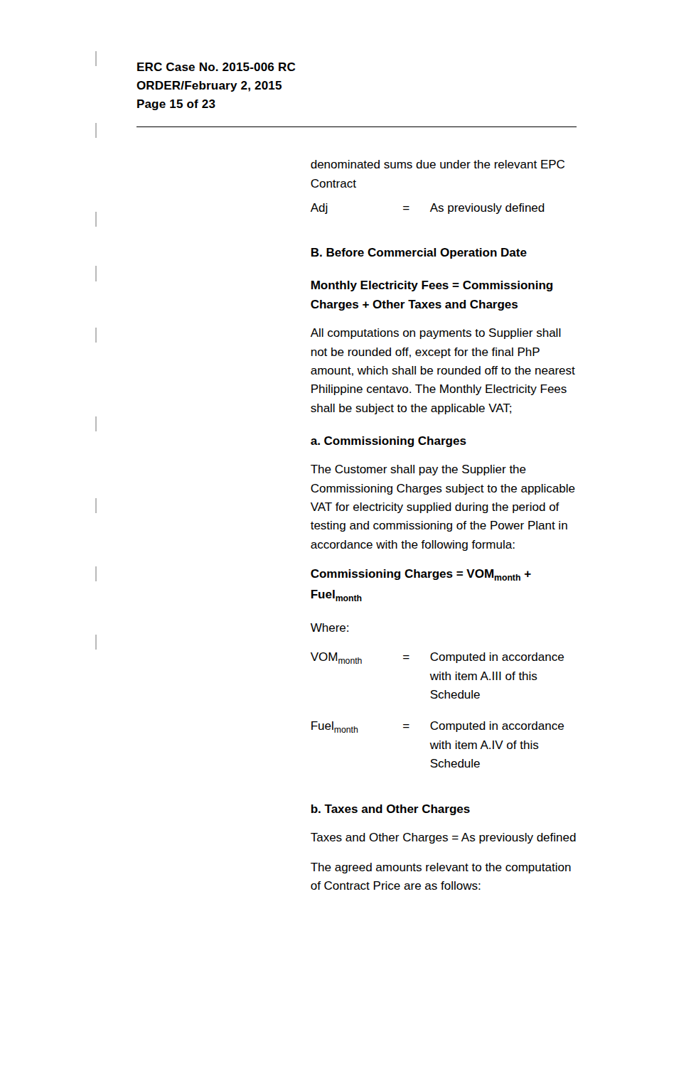ERC Case No. 2015-006 RC
ORDER/February 2, 2015
Page 15 of 23
denominated sums due under the relevant EPC Contract
| Adj | = | As previously defined |
B. Before Commercial Operation Date
Monthly Electricity Fees = Commissioning Charges + Other Taxes and Charges
All computations on payments to Supplier shall not be rounded off, except for the final PhP amount, which shall be rounded off to the nearest Philippine centavo. The Monthly Electricity Fees shall be subject to the applicable VAT;
a. Commissioning Charges
The Customer shall pay the Supplier the Commissioning Charges subject to the applicable VAT for electricity supplied during the period of testing and commissioning of the Power Plant in accordance with the following formula:
Commissioning Charges = VOMmonth + Fuelmonth
Where:
| VOM month | = | Computed in accordance with item A.III of this Schedule |
| Fuel month | = | Computed in accordance with item A.IV of this Schedule |
b. Taxes and Other Charges
Taxes and Other Charges = As previously defined
The agreed amounts relevant to the computation of Contract Price are as follows: